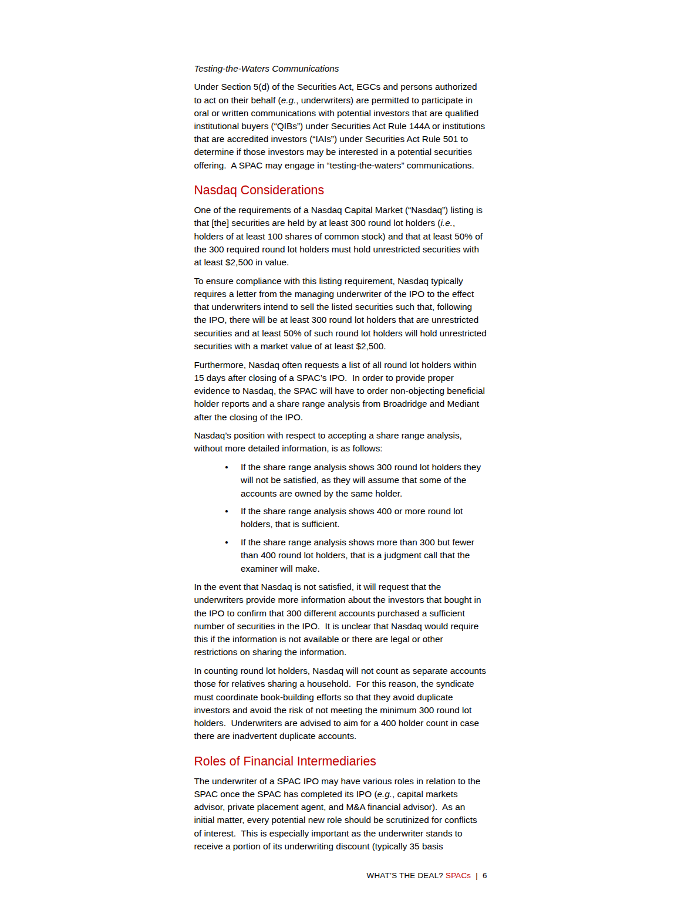Testing-the-Waters Communications
Under Section 5(d) of the Securities Act, EGCs and persons authorized to act on their behalf (e.g., underwriters) are permitted to participate in oral or written communications with potential investors that are qualified institutional buyers (“QIBs”) under Securities Act Rule 144A or institutions that are accredited investors (“IAIs”) under Securities Act Rule 501 to determine if those investors may be interested in a potential securities offering. A SPAC may engage in “testing-the-waters” communications.
Nasdaq Considerations
One of the requirements of a Nasdaq Capital Market (“Nasdaq”) listing is that [the] securities are held by at least 300 round lot holders (i.e., holders of at least 100 shares of common stock) and that at least 50% of the 300 required round lot holders must hold unrestricted securities with at least $2,500 in value.
To ensure compliance with this listing requirement, Nasdaq typically requires a letter from the managing underwriter of the IPO to the effect that underwriters intend to sell the listed securities such that, following the IPO, there will be at least 300 round lot holders that are unrestricted securities and at least 50% of such round lot holders will hold unrestricted securities with a market value of at least $2,500.
Furthermore, Nasdaq often requests a list of all round lot holders within 15 days after closing of a SPAC’s IPO. In order to provide proper evidence to Nasdaq, the SPAC will have to order non-objecting beneficial holder reports and a share range analysis from Broadridge and Mediant after the closing of the IPO.
Nasdaq’s position with respect to accepting a share range analysis, without more detailed information, is as follows:
If the share range analysis shows 300 round lot holders they will not be satisfied, as they will assume that some of the accounts are owned by the same holder.
If the share range analysis shows 400 or more round lot holders, that is sufficient.
If the share range analysis shows more than 300 but fewer than 400 round lot holders, that is a judgment call that the examiner will make.
In the event that Nasdaq is not satisfied, it will request that the underwriters provide more information about the investors that bought in the IPO to confirm that 300 different accounts purchased a sufficient number of securities in the IPO. It is unclear that Nasdaq would require this if the information is not available or there are legal or other restrictions on sharing the information.
In counting round lot holders, Nasdaq will not count as separate accounts those for relatives sharing a household. For this reason, the syndicate must coordinate book-building efforts so that they avoid duplicate investors and avoid the risk of not meeting the minimum 300 round lot holders. Underwriters are advised to aim for a 400 holder count in case there are inadvertent duplicate accounts.
Roles of Financial Intermediaries
The underwriter of a SPAC IPO may have various roles in relation to the SPAC once the SPAC has completed its IPO (e.g., capital markets advisor, private placement agent, and M&A financial advisor). As an initial matter, every potential new role should be scrutinized for conflicts of interest. This is especially important as the underwriter stands to receive a portion of its underwriting discount (typically 35 basis
WHAT’S THE DEAL? SPACs | 6